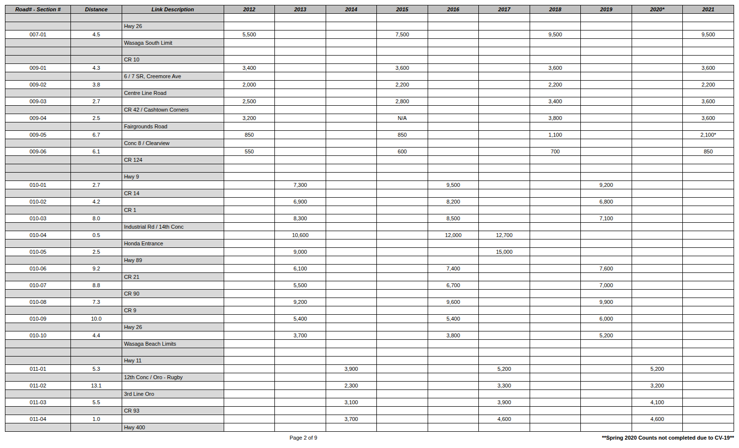| Road# - Section # | Distance | Link Description | 2012 | 2013 | 2014 | 2015 | 2016 | 2017 | 2018 | 2019 | 2020* | 2021 |
| --- | --- | --- | --- | --- | --- | --- | --- | --- | --- | --- | --- | --- |
| | | Hwy 26 | | | | | | | | | | |
| 007-01 | 4.5 | | 5,500 | | | 7,500 | | | 9,500 | | | 9,500 |
| | | Wasaga South Limit | | | | | | | | | | |
| | | CR 10 | | | | | | | | | | |
| 009-01 | 4.3 | | 3,400 | | | 3,600 | | | 3,600 | | | 3,600 |
| | | 6 / 7 SR, Creemore Ave | | | | | | | | | | |
| 009-02 | 3.8 | | 2,000 | | | 2,200 | | | 2,200 | | | 2,200 |
| | | Centre Line Road | | | | | | | | | | |
| 009-03 | 2.7 | | 2,500 | | | 2,800 | | | 3,400 | | | 3,600 |
| | | CR 42 / Cashtown Corners | | | | | | | | | | |
| 009-04 | 2.5 | | 3,200 | | | N/A | | | 3,800 | | | 3,600 |
| | | Fairgrounds Road | | | | | | | | | | |
| 009-05 | 6.7 | | 850 | | | 850 | | | 1,100 | | | 2,100* |
| | | Conc 8 / Clearview | | | | | | | | | | |
| 009-06 | 6.1 | | 550 | | | 600 | | | 700 | | | 850 |
| | | CR 124 | | | | | | | | | | |
| | | Hwy 9 | | | | | | | | | | |
| 010-01 | 2.7 | | | 7,300 | | | 9,500 | | | 9,200 | | |
| | | CR 14 | | | | | | | | | | |
| 010-02 | 4.2 | | | 6,900 | | | 8,200 | | | 6,800 | | |
| | | CR 1 | | | | | | | | | | |
| 010-03 | 8.0 | | | 8,300 | | | 8,500 | | | 7,100 | | |
| | | Industrial Rd / 14th Conc | | | | | | | | | | |
| 010-04 | 0.5 | | | 10,600 | | | 12,000 | 12,700 | | | | |
| | | Honda Entrance | | | | | | | | | | |
| 010-05 | 2.5 | | | 9,000 | | | | 15,000 | | | | |
| | | Hwy 89 | | | | | | | | | | |
| 010-06 | 9.2 | | | 6,100 | | | 7,400 | | | 7,600 | | |
| | | CR 21 | | | | | | | | | | |
| 010-07 | 8.8 | | | 5,500 | | | 6,700 | | | 7,000 | | |
| | | CR 90 | | | | | | | | | | |
| 010-08 | 7.3 | | | 9,200 | | | 9,600 | | | 9,900 | | |
| | | CR 9 | | | | | | | | | | |
| 010-09 | 10.0 | | | 5,400 | | | 5,400 | | | 6,000 | | |
| | | Hwy 26 | | | | | | | | | | |
| 010-10 | 4.4 | | | 3,700 | | | 3,800 | | | 5,200 | | |
| | | Wasaga Beach Limits | | | | | | | | | | |
| | | Hwy 11 | | | | | | | | | | |
| 011-01 | 5.3 | | | | 3,900 | | | 5,200 | | | 5,200 | |
| | | 12th Conc / Oro - Rugby | | | | | | | | | | |
| 011-02 | 13.1 | | | | 2,300 | | | 3,300 | | | 3,200 | |
| | | 3rd Line Oro | | | | | | | | | | |
| 011-03 | 5.5 | | | | 3,100 | | | 3,900 | | | 4,100 | |
| | | CR 93 | | | | | | | | | | |
| 011-04 | 1.0 | | | | 3,700 | | | 4,600 | | | 4,600 | |
| | | Hwy 400 | | | | | | | | | | |
Page 2 of 9
**Spring 2020 Counts not completed due to CV-19**